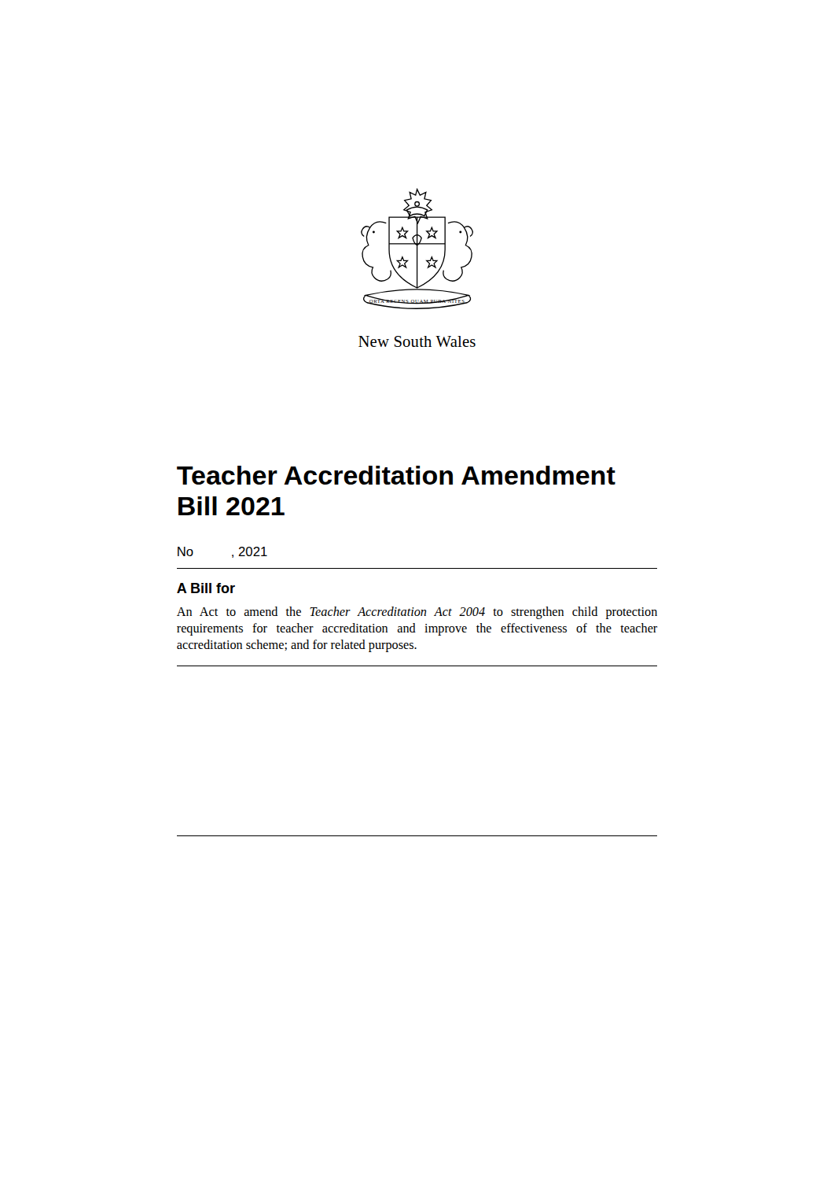ORTA RECENS QUAM PURA NITES
New South Wales
Teacher Accreditation Amendment Bill 2021
No, 2021
A Bill for
An Act to amend the Teacher Accreditation Act 2004 to strengthen child protection requirements for teacher accreditation and improve the effectiveness of the teacher accreditation scheme; and for related purposes.